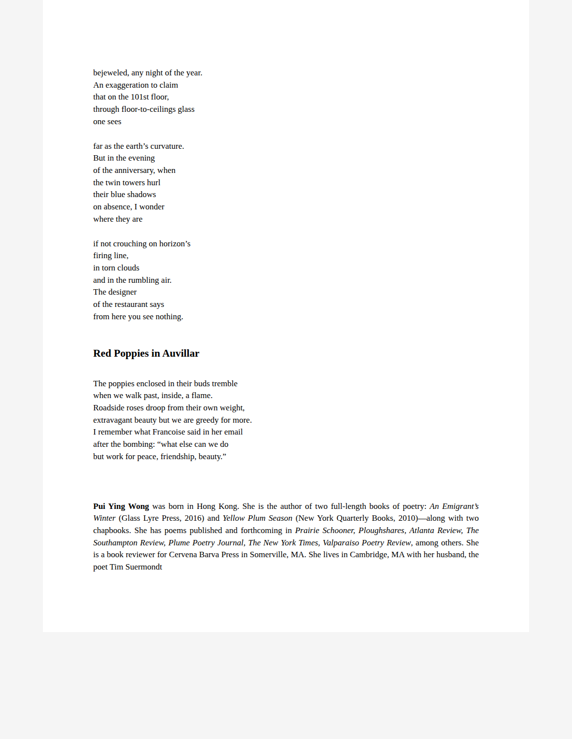bejeweled, any night of the year.
An exaggeration to claim
that on the 101st floor,
through floor-to-ceilings glass
one sees
far as the earth’s curvature.
But in the evening
of the anniversary, when
the twin towers hurl
their blue shadows
on absence, I wonder
where they are
if not crouching on horizon’s
firing line,
in torn clouds
and in the rumbling air.
The designer
of the restaurant says
from here you see nothing.
Red Poppies in Auvillar
The poppies enclosed in their buds tremble
when we walk past, inside, a flame.
Roadside roses droop from their own weight,
extravagant beauty but we are greedy for more.
I remember what Francoise said in her email
after the bombing: “what else can we do
but work for peace, friendship, beauty.”
Pui Ying Wong was born in Hong Kong. She is the author of two full-length books of poetry: An Emigrant’s Winter (Glass Lyre Press, 2016) and Yellow Plum Season (New York Quarterly Books, 2010)—along with two chapbooks. She has poems published and forthcoming in Prairie Schooner, Ploughshares, Atlanta Review, The Southampton Review, Plume Poetry Journal, The New York Times, Valparaiso Poetry Review, among others. She is a book reviewer for Cervena Barva Press in Somerville, MA. She lives in Cambridge, MA with her husband, the poet Tim Suermondt